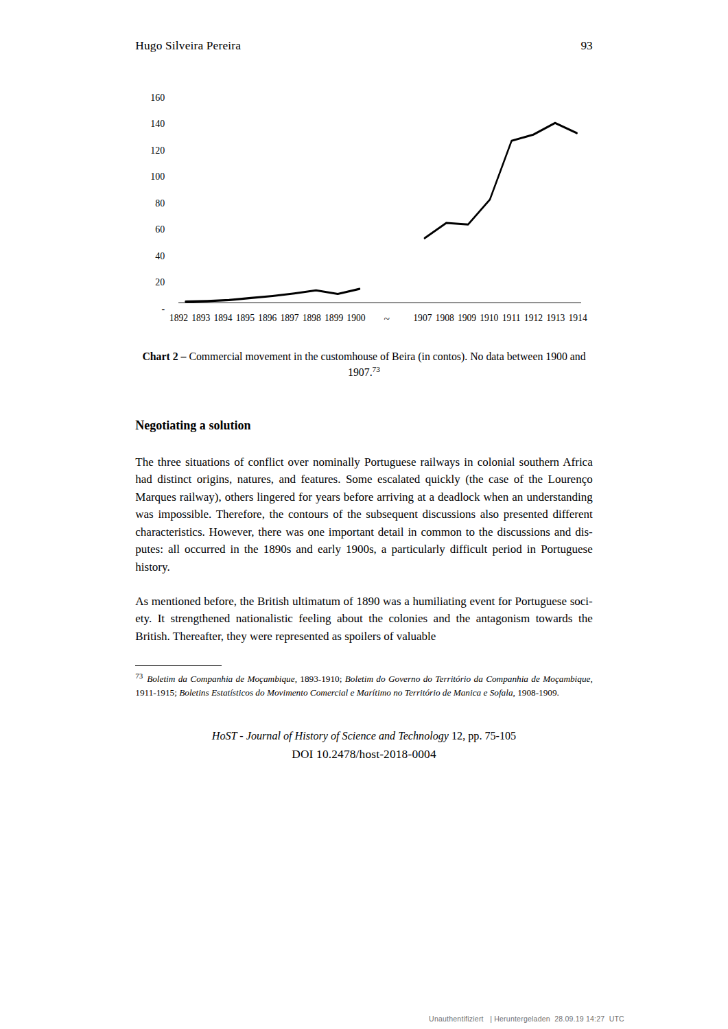Hugo Silveira Pereira 93
160 140 120 100 80 60 40 20 -
y: value 0 -> 400 ; value 160 -> 0 => y = 400 - value*2.5
1892 1893 1894 1895 1896 1897 1898 1899 1900 ~ 1907 1908 1909 1910 1911 1912 1913 1914
Chart 2 – Commercial movement in the customhouse of Beira (in contos). No data between 1900 and 1907.73
Negotiating a solution
The three situations of conflict over nominally Portuguese railways in colonial southern Africa had distinct origins, natures, and features. Some escalated quickly (the case of the Lourenço Marques railway), others lingered for years before arriving at a deadlock when an understanding was impossible. Therefore, the contours of the subsequent discussions also presented different characteristics. However, there was one important detail in common to the discussions and disputes: all occurred in the 1890s and early 1900s, a particularly difficult period in Portuguese history.
As mentioned before, the British ultimatum of 1890 was a humiliating event for Portuguese society. It strengthened nationalistic feeling about the colonies and the antagonism towards the British. Thereafter, they were represented as spoilers of valuable
73 Boletim da Companhia de Moçambique, 1893-1910; Boletim do Governo do Território da Companhia de Moçambique, 1911-1915; Boletins Estatísticos do Movimento Comercial e Marítimo no Território de Manica e Sofala, 1908-1909.
HoST - Journal of History of Science and Technology 12, pp. 75-105
DOI 10.2478/host-2018-0004
Unauthentifiziert | Heruntergeladen 28.09.19 14:27 UTC